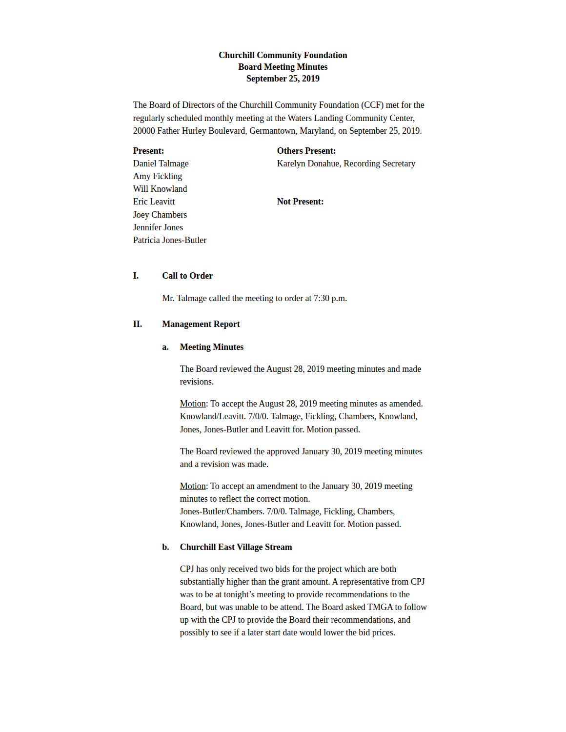Churchill Community Foundation Board Meeting Minutes September 25, 2019
The Board of Directors of the Churchill Community Foundation (CCF) met for the regularly scheduled monthly meeting at the Waters Landing Community Center, 20000 Father Hurley Boulevard, Germantown, Maryland, on September 25, 2019.
| Present: | Others Present: |
| Daniel Talmage | Karelyn Donahue, Recording Secretary |
| Amy Fickling | |
| Will Knowland | |
| Eric Leavitt | Not Present: |
| Joey Chambers | |
| Jennifer Jones | |
| Patricia Jones-Butler | |
| I. | Call to Order |
Mr. Talmage called the meeting to order at 7:30 p.m.
| II. | Management Report |
| a. | Meeting Minutes |
The Board reviewed the August 28, 2019 meeting minutes and made revisions.
Motion: To accept the August 28, 2019 meeting minutes as amended.
Knowland/Leavitt. 7/0/0. Talmage, Fickling, Chambers, Knowland, Jones, Jones-Butler and Leavitt for. Motion passed.
The Board reviewed the approved January 30, 2019 meeting minutes and a revision was made.
Motion: To accept an amendment to the January 30, 2019 meeting minutes to reflect the correct motion.
Jones-Butler/Chambers. 7/0/0. Talmage, Fickling, Chambers, Knowland, Jones, Jones-Butler and Leavitt for. Motion passed.
| b. | Churchill East Village Stream |
CPJ has only received two bids for the project which are both substantially higher than the grant amount. A representative from CPJ was to be at tonight’s meeting to provide recommendations to the Board, but was unable to be attend. The Board asked TMGA to follow up with the CPJ to provide the Board their recommendations, and possibly to see if a later start date would lower the bid prices.